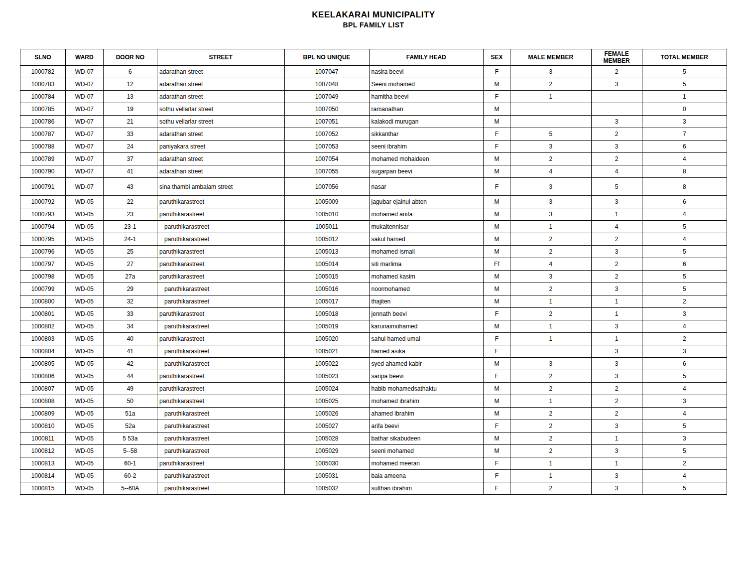KEELAKARAI MUNICIPALITY
BPL FAMILY LIST
| SLNO | WARD | DOOR NO | STREET | BPL NO UNIQUE | FAMILY HEAD | SEX | MALE MEMBER | FEMALE MEMBER | TOTAL MEMBER |
| --- | --- | --- | --- | --- | --- | --- | --- | --- | --- |
| 1000782 | WD-07 | 6 | adarathan street | 1007047 | nasira beevi | F | 3 | 2 | 5 |
| 1000783 | WD-07 | 12 | adarathan street | 1007048 | Seeni mohamed | M | 2 | 3 | 5 |
| 1000784 | WD-07 | 13 | adarathan street | 1007049 | hamitha beevi | F | 1 | | 1 |
| 1000785 | WD-07 | 19 | sothu vellarlar street | 1007050 | ramanathan | M | | | 0 |
| 1000786 | WD-07 | 21 | sothu vellarlar street | 1007051 | kalakodi murugan | M | | 3 | 3 |
| 1000787 | WD-07 | 33 | adarathan street | 1007052 | sikkanthar | F | 5 | 2 | 7 |
| 1000788 | WD-07 | 24 | paniyakara street | 1007053 | seeni ibrahim | F | 3 | 3 | 6 |
| 1000789 | WD-07 | 37 | adarathan street | 1007054 | mohamed mohaideen | M | 2 | 2 | 4 |
| 1000790 | WD-07 | 41 | adarathan street | 1007055 | sugarpan beevi | M | 4 | 4 | 8 |
| 1000791 | WD-07 | 43 | sina thambi ambalam street | 1007056 | nasar | F | 3 | 5 | 8 |
| 1000792 | WD-05 | 22 | paruthikarastreet | 1005009 | jagubar ejainul abten | M | 3 | 3 | 6 |
| 1000793 | WD-05 | 23 | paruthikarastreet | 1005010 | mohamed anifa | M | 3 | 1 | 4 |
| 1000794 | WD-05 | 23-1 | paruthikarastreet | 1005011 | mukaitennisar | M | 1 | 4 | 5 |
| 1000795 | WD-05 | 24-1 | paruthikarastreet | 1005012 | sakul hamed | M | 2 | 2 | 4 |
| 1000796 | WD-05 | 25 | paruthikarastreet | 1005013 | mohamed ismail | M | 2 | 3 | 5 |
| 1000797 | WD-05 | 27 | paruthikarastreet | 1005014 | siti marlima | Ff | 4 | 2 | 6 |
| 1000798 | WD-05 | 27a | paruthikarastreet | 1005015 | mohamed kasim | M | 3 | 2 | 5 |
| 1000799 | WD-05 | 29 | paruthikarastreet | 1005016 | noormohamed | M | 2 | 3 | 5 |
| 1000800 | WD-05 | 32 | paruthikarastreet | 1005017 | thajiten | M | 1 | 1 | 2 |
| 1000801 | WD-05 | 33 | paruthikarastreet | 1005018 | jennath beevi | F | 2 | 1 | 3 |
| 1000802 | WD-05 | 34 | paruthikarastreet | 1005019 | karunaimohamed | M | 1 | 3 | 4 |
| 1000803 | WD-05 | 40 | paruthikarastreet | 1005020 | sahul hamed umal | F | 1 | 1 | 2 |
| 1000804 | WD-05 | 41 | paruthikarastreet | 1005021 | hamed asika | F | | 3 | 3 |
| 1000805 | WD-05 | 42 | paruthikarastreet | 1005022 | syed ahamed kabir | M | 3 | 3 | 6 |
| 1000806 | WD-05 | 44 | paruthikarastreet | 1005023 | saripa beevi | F | 2 | 3 | 5 |
| 1000807 | WD-05 | 49 | paruthikarastreet | 1005024 | habib mohamedsathaktu | M | 2 | 2 | 4 |
| 1000808 | WD-05 | 50 | paruthikarastreet | 1005025 | mohamed ibrahim | M | 1 | 2 | 3 |
| 1000809 | WD-05 | 51a | paruthikarastreet | 1005026 | ahamed ibrahim | M | 2 | 2 | 4 |
| 1000810 | WD-05 | 52a | paruthikarastreet | 1005027 | arifa beevi | F | 2 | 3 | 5 |
| 1000811 | WD-05 | 5 53a | paruthikarastreet | 1005028 | bathar sikabudeen | M | 2 | 1 | 3 |
| 1000812 | WD-05 | 5--58 | paruthikarastreet | 1005029 | seeni mohamed | M | 2 | 3 | 5 |
| 1000813 | WD-05 | 60-1 | paruthikarastreet | 1005030 | mohamed meeran | F | 1 | 1 | 2 |
| 1000814 | WD-05 | 60-2 | paruthikarastreet | 1005031 | bala ameena | F | 1 | 3 | 4 |
| 1000815 | WD-05 | 5--60A | paruthikarastreet | 1005032 | sulthan ibrahim | F | 2 | 3 | 5 |